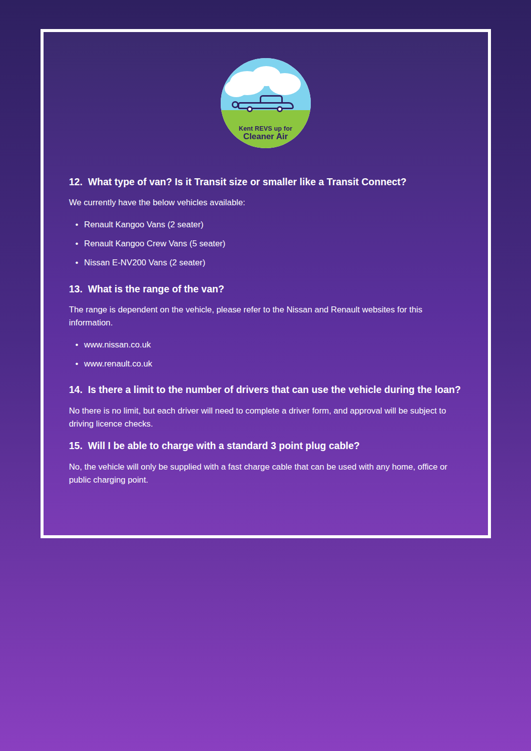Kent REVS up for
Cleaner Air
12. What type of van? Is it Transit size or smaller like a Transit Connect?
We currently have the below vehicles available:
Renault Kangoo Vans (2 seater)
Renault Kangoo Crew Vans (5 seater)
Nissan E-NV200 Vans (2 seater)
13. What is the range of the van?
The range is dependent on the vehicle, please refer to the Nissan and Renault websites for this information.
www.nissan.co.uk
www.renault.co.uk
14. Is there a limit to the number of drivers that can use the vehicle during the loan?
No there is no limit, but each driver will need to complete a driver form, and approval will be subject to driving licence checks.
15. Will I be able to charge with a standard 3 point plug cable?
No, the vehicle will only be supplied with a fast charge cable that can be used with any home, office or public charging point.